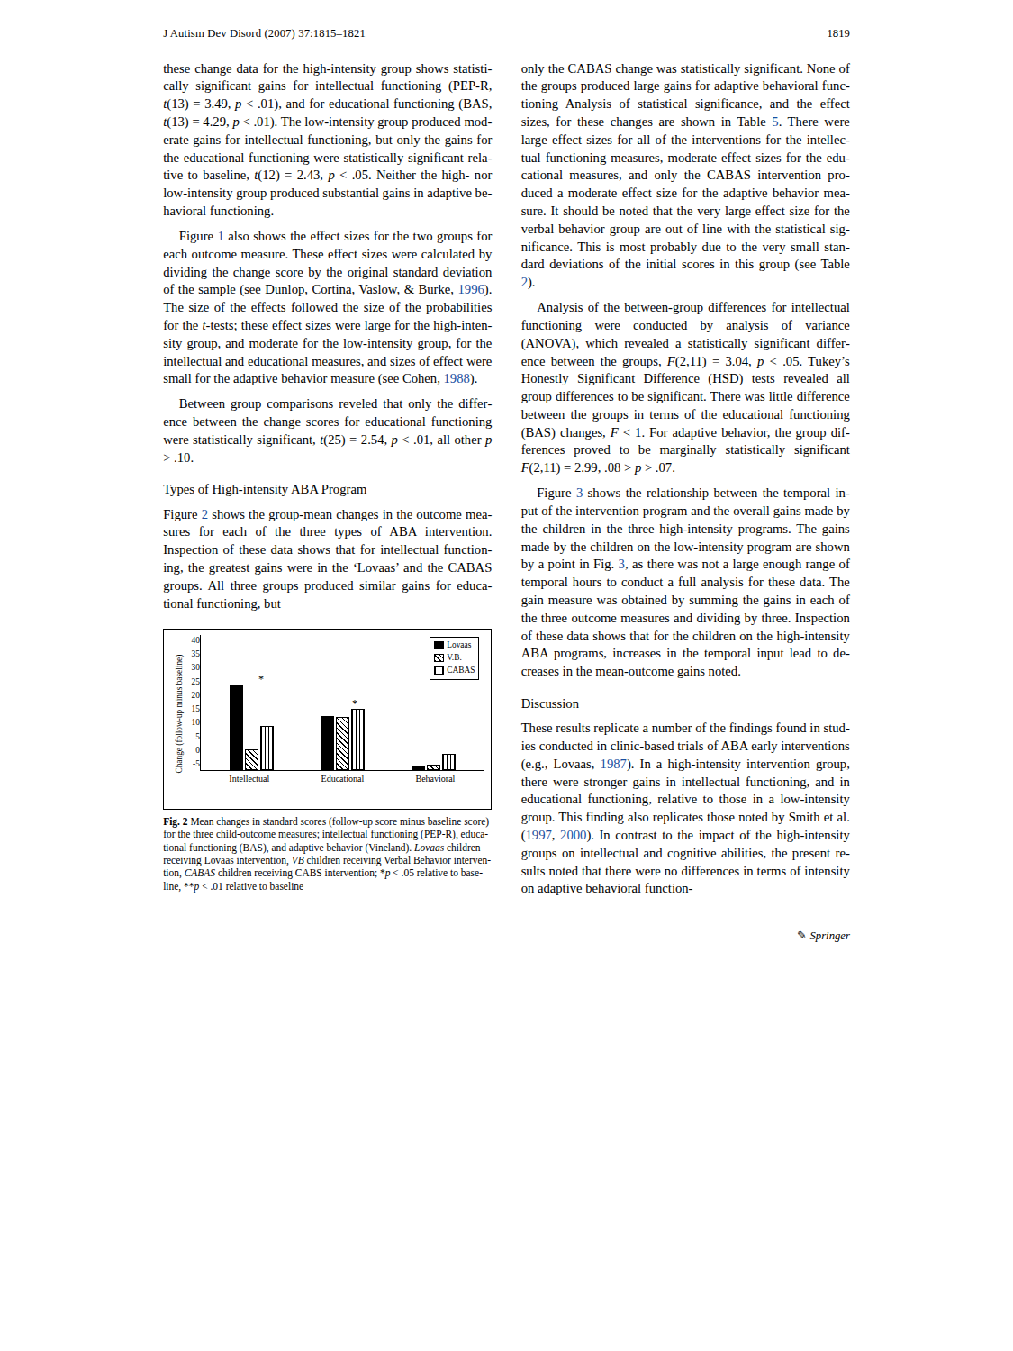J Autism Dev Disord (2007) 37:1815–1821 1819
these change data for the high-intensity group shows statistically significant gains for intellectual functioning (PEP-R, t(13) = 3.49, p < .01), and for educational functioning (BAS, t(13) = 4.29, p < .01). The low-intensity group produced moderate gains for intellectual functioning, but only the gains for the educational functioning were statistically significant relative to baseline, t(12) = 2.43, p < .05. Neither the high- nor low-intensity group produced substantial gains in adaptive behavioral functioning.
Figure 1 also shows the effect sizes for the two groups for each outcome measure. These effect sizes were calculated by dividing the change score by the original standard deviation of the sample (see Dunlop, Cortina, Vaslow, & Burke, 1996). The size of the effects followed the size of the probabilities for the t-tests; these effect sizes were large for the high-intensity group, and moderate for the low-intensity group, for the intellectual and educational measures, and sizes of effect were small for the adaptive behavior measure (see Cohen, 1988).
Between group comparisons reveled that only the difference between the change scores for educational functioning were statistically significant, t(25) = 2.54, p < .01, all other p > .10.
Types of High-intensity ABA Program
Figure 2 shows the group-mean changes in the outcome measures for each of the three types of ABA intervention. Inspection of these data shows that for intellectual functioning, the greatest gains were in the ‘Lovaas’ and the CABAS groups. All three groups produced similar gains for educational functioning, but
Change (follow-up minus baseline)
40 35 30 25 20 15 10 5 0 -5
Lovaas
V.B.
CABAS
*
*
Intellectual Educational Behavioral
Fig. 2 Mean changes in standard scores (follow-up score minus baseline score) for the three child-outcome measures; intellectual functioning (PEP-R), educational functioning (BAS), and adaptive behavior (Vineland). Lovaas children receiving Lovaas intervention, VB children receiving Verbal Behavior intervention, CABAS children receiving CABS intervention; *p < .05 relative to baseline, **p < .01 relative to baseline
only the CABAS change was statistically significant. None of the groups produced large gains for adaptive behavioral functioning Analysis of statistical significance, and the effect sizes, for these changes are shown in Table 5. There were large effect sizes for all of the interventions for the intellectual functioning measures, moderate effect sizes for the educational measures, and only the CABAS intervention produced a moderate effect size for the adaptive behavior measure. It should be noted that the very large effect size for the verbal behavior group are out of line with the statistical significance. This is most probably due to the very small standard deviations of the initial scores in this group (see Table 2).
Analysis of the between-group differences for intellectual functioning were conducted by analysis of variance (ANOVA), which revealed a statistically significant difference between the groups, F(2,11) = 3.04, p < .05. Tukey’s Honestly Significant Difference (HSD) tests revealed all group differences to be significant. There was little difference between the groups in terms of the educational functioning (BAS) changes, F < 1. For adaptive behavior, the group differences proved to be marginally statistically significant F(2,11) = 2.99, .08 > p > .07.
Figure 3 shows the relationship between the temporal input of the intervention program and the overall gains made by the children in the three high-intensity programs. The gains made by the children on the low-intensity program are shown by a point in Fig. 3, as there was not a large enough range of temporal hours to conduct a full analysis for these data. The gain measure was obtained by summing the gains in each of the three outcome measures and dividing by three. Inspection of these data shows that for the children on the high-intensity ABA programs, increases in the temporal input lead to decreases in the mean-outcome gains noted.
Discussion
These results replicate a number of the findings found in studies conducted in clinic-based trials of ABA early interventions (e.g., Lovaas, 1987). In a high-intensity intervention group, there were stronger gains in intellectual functioning, and in educational functioning, relative to those in a low-intensity group. This finding also replicates those noted by Smith et al. (1997, 2000). In contrast to the impact of the high-intensity groups on intellectual and cognitive abilities, the present results noted that there were no differences in terms of intensity on adaptive behavioral function-
✎ Springer